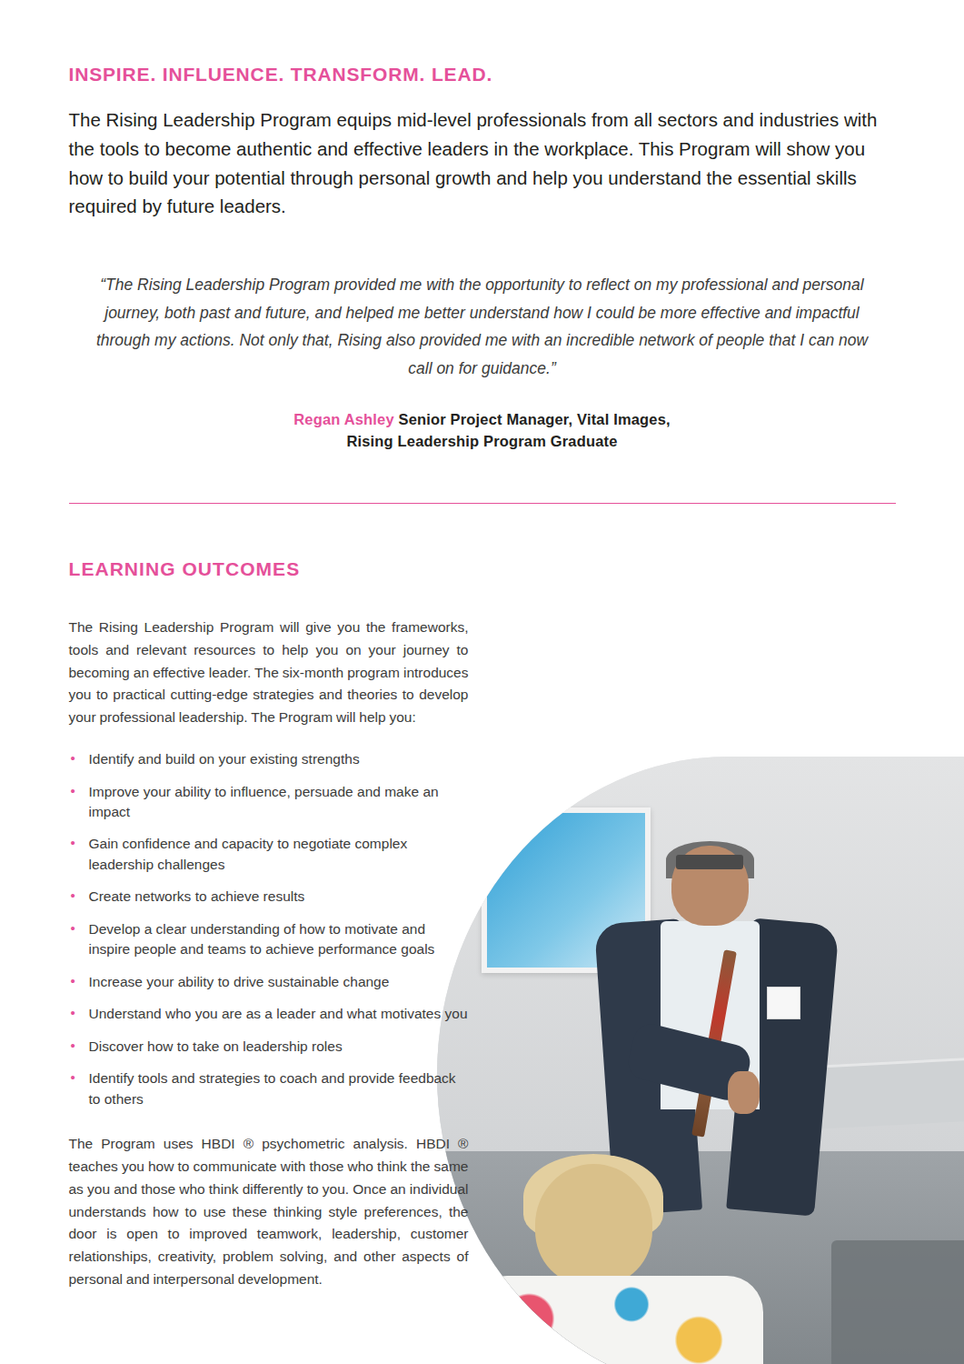Inspire. Influence. Transform. Lead.
The Rising Leadership Program equips mid-level professionals from all sectors and industries with the tools to become authentic and effective leaders in the workplace. This Program will show you how to build your potential through personal growth and help you understand the essential skills required by future leaders.
“The Rising Leadership Program provided me with the opportunity to reflect on my professional and personal journey, both past and future, and helped me better understand how I could be more effective and impactful through my actions. Not only that, Rising also provided me with an incredible network of people that I can now call on for guidance.”
Regan Ashley Senior Project Manager, Vital Images,
Rising Leadership Program Graduate
Learning Outcomes
The Rising Leadership Program will give you the frameworks, tools and relevant resources to help you on your journey to becoming an effective leader. The six-month program introduces you to practical cutting-edge strategies and theories to develop your professional leadership. The Program will help you:
Identify and build on your existing strengths
Improve your ability to influence, persuade and make an impact
Gain confidence and capacity to negotiate complex leadership challenges
Create networks to achieve results
Develop a clear understanding of how to motivate and inspire people and teams to achieve performance goals
Increase your ability to drive sustainable change
Understand who you are as a leader and what motivates you
Discover how to take on leadership roles
Identify tools and strategies to coach and provide feedback to others
The Program uses HBDI ® psychometric analysis. HBDI ® teaches you how to communicate with those who think the same as you and those who think differently to you. Once an individual understands how to use these thinking style preferences, the door is open to improved teamwork, leadership, customer relationships, creativity, problem solving, and other aspects of personal and interpersonal development.